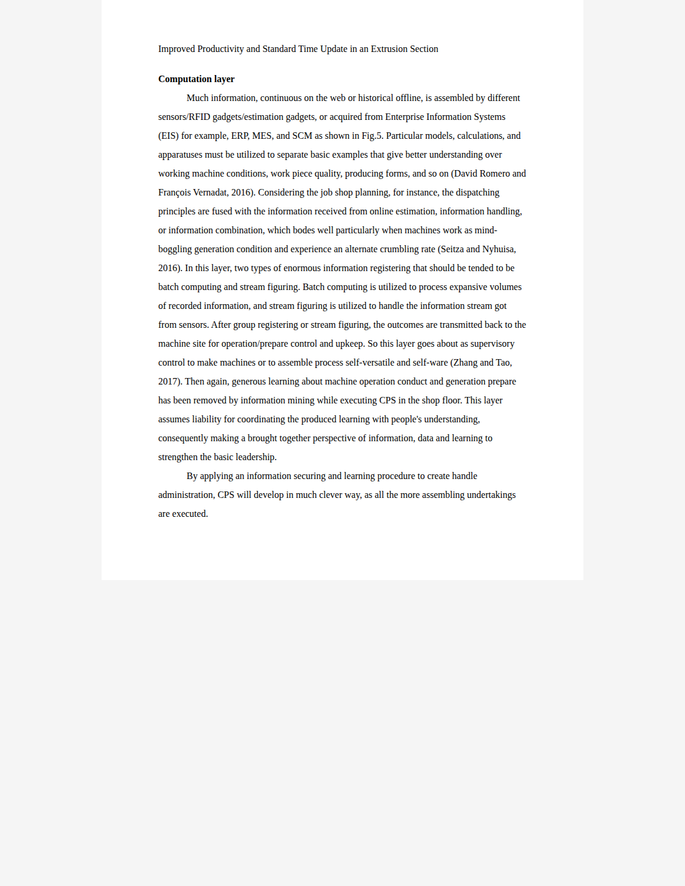Improved Productivity and Standard Time Update in an Extrusion Section
Computation layer
Much information, continuous on the web or historical offline, is assembled by different sensors/RFID gadgets/estimation gadgets, or acquired from Enterprise Information Systems (EIS) for example, ERP, MES, and SCM as shown in Fig.5. Particular models, calculations, and apparatuses must be utilized to separate basic examples that give better understanding over working machine conditions, work piece quality, producing forms, and so on (David Romero and François Vernadat, 2016). Considering the job shop planning, for instance, the dispatching principles are fused with the information received from online estimation, information handling, or information combination, which bodes well particularly when machines work as mind-boggling generation condition and experience an alternate crumbling rate (Seitza and Nyhuisa, 2016). In this layer, two types of enormous information registering that should be tended to be batch computing and stream figuring. Batch computing is utilized to process expansive volumes of recorded information, and stream figuring is utilized to handle the information stream got from sensors. After group registering or stream figuring, the outcomes are transmitted back to the machine site for operation/prepare control and upkeep. So this layer goes about as supervisory control to make machines or to assemble process self-versatile and self-ware (Zhang and Tao, 2017). Then again, generous learning about machine operation conduct and generation prepare has been removed by information mining while executing CPS in the shop floor. This layer assumes liability for coordinating the produced learning with people's understanding, consequently making a brought together perspective of information, data and learning to strengthen the basic leadership.
By applying an information securing and learning procedure to create handle administration, CPS will develop in much clever way, as all the more assembling undertakings are executed.